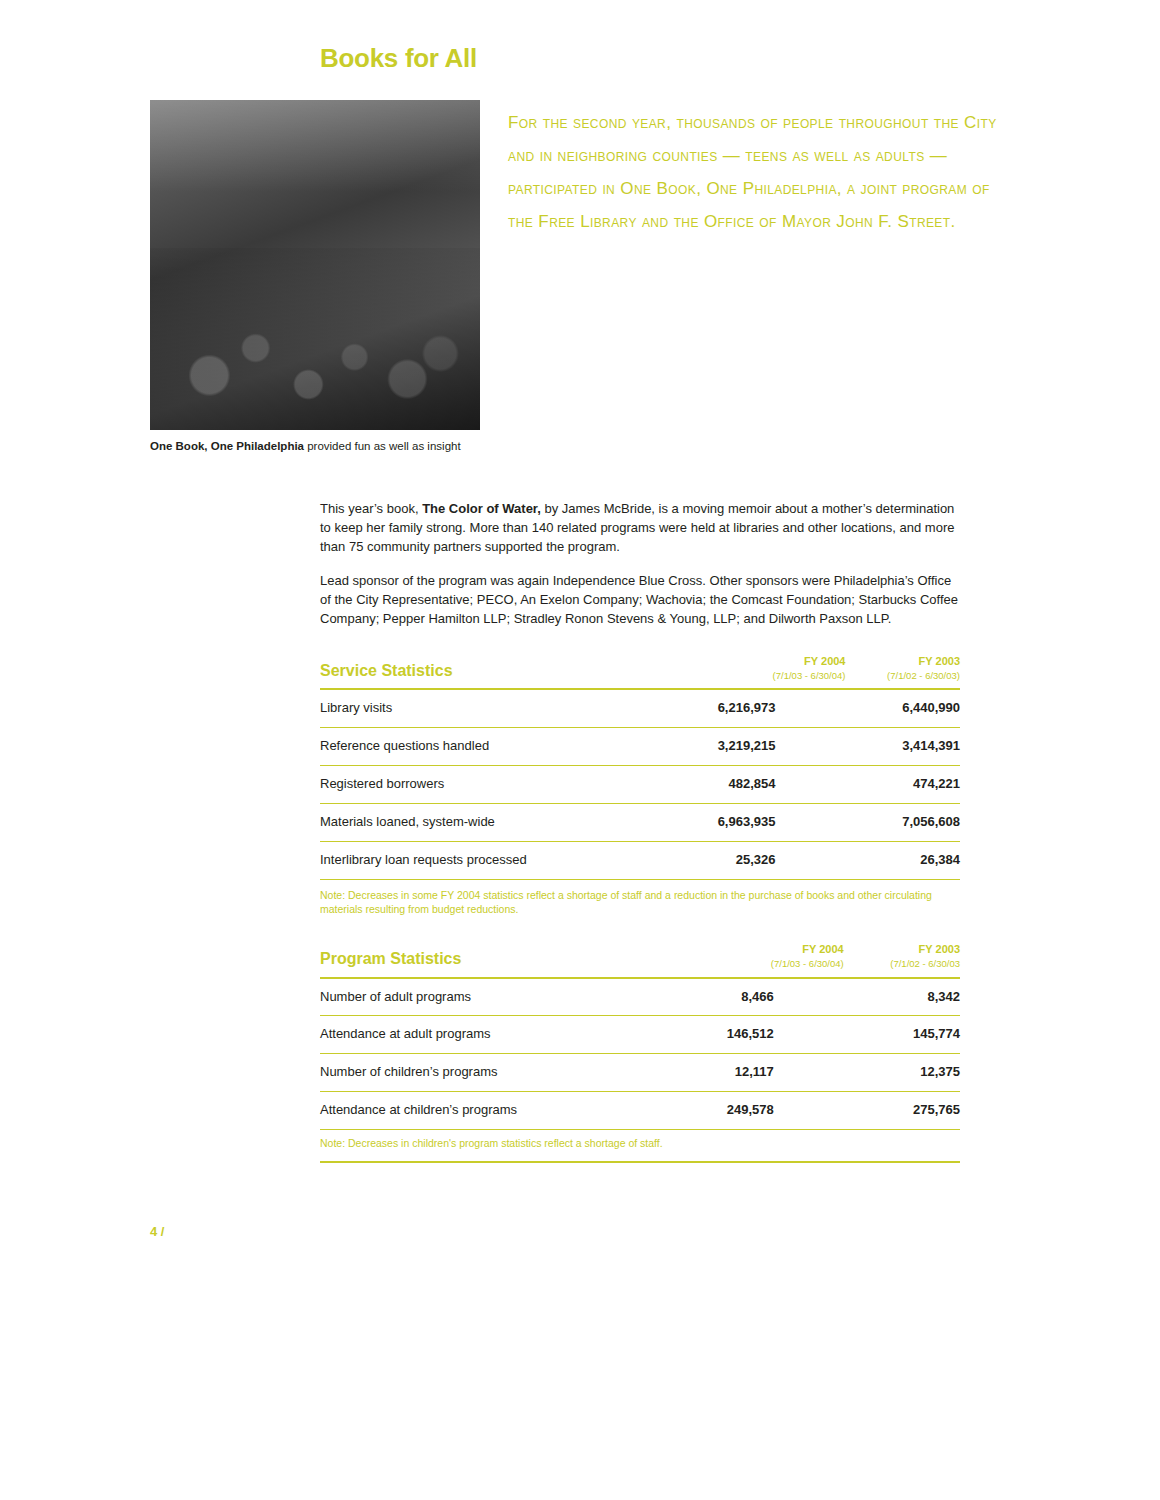Books for All
One Book, One Philadelphia provided fun as well as insight
For the second year, thousands of people throughout the City and in neighboring counties — teens as well as adults — participated in One Book, One Philadelphia, a joint program of the Free Library and the Office of Mayor John F. Street.
This year’s book, The Color of Water, by James McBride, is a moving memoir about a mother’s determination to keep her family strong. More than 140 related programs were held at libraries and other locations, and more than 75 community partners supported the program.
Lead sponsor of the program was again Independence Blue Cross. Other sponsors were Philadelphia’s Office of the City Representative; PECO, An Exelon Company; Wachovia; the Comcast Foundation; Starbucks Coffee Company; Pepper Hamilton LLP; Stradley Ronon Stevens & Young, LLP; and Dilworth Paxson LLP.
| Service Statistics | FY 2004 (7/1/03 - 6/30/04) | FY 2003 (7/1/02 - 6/30/03) |
| --- | --- | --- |
| Library visits | 6,216,973 | 6,440,990 |
| Reference questions handled | 3,219,215 | 3,414,391 |
| Registered borrowers | 482,854 | 474,221 |
| Materials loaned, system-wide | 6,963,935 | 7,056,608 |
| Interlibrary loan requests processed | 25,326 | 26,384 |
Note: Decreases in some FY 2004 statistics reflect a shortage of staff and a reduction in the purchase of books and other circulating materials resulting from budget reductions.
| Program Statistics | FY 2004 (7/1/03 - 6/30/04) | FY 2003 (7/1/02 - 6/30/03 |
| --- | --- | --- |
| Number of adult programs | 8,466 | 8,342 |
| Attendance at adult programs | 146,512 | 145,774 |
| Number of children’s programs | 12,117 | 12,375 |
| Attendance at children’s programs | 249,578 | 275,765 |
Note: Decreases in children's program statistics reflect a shortage of staff.
4 /